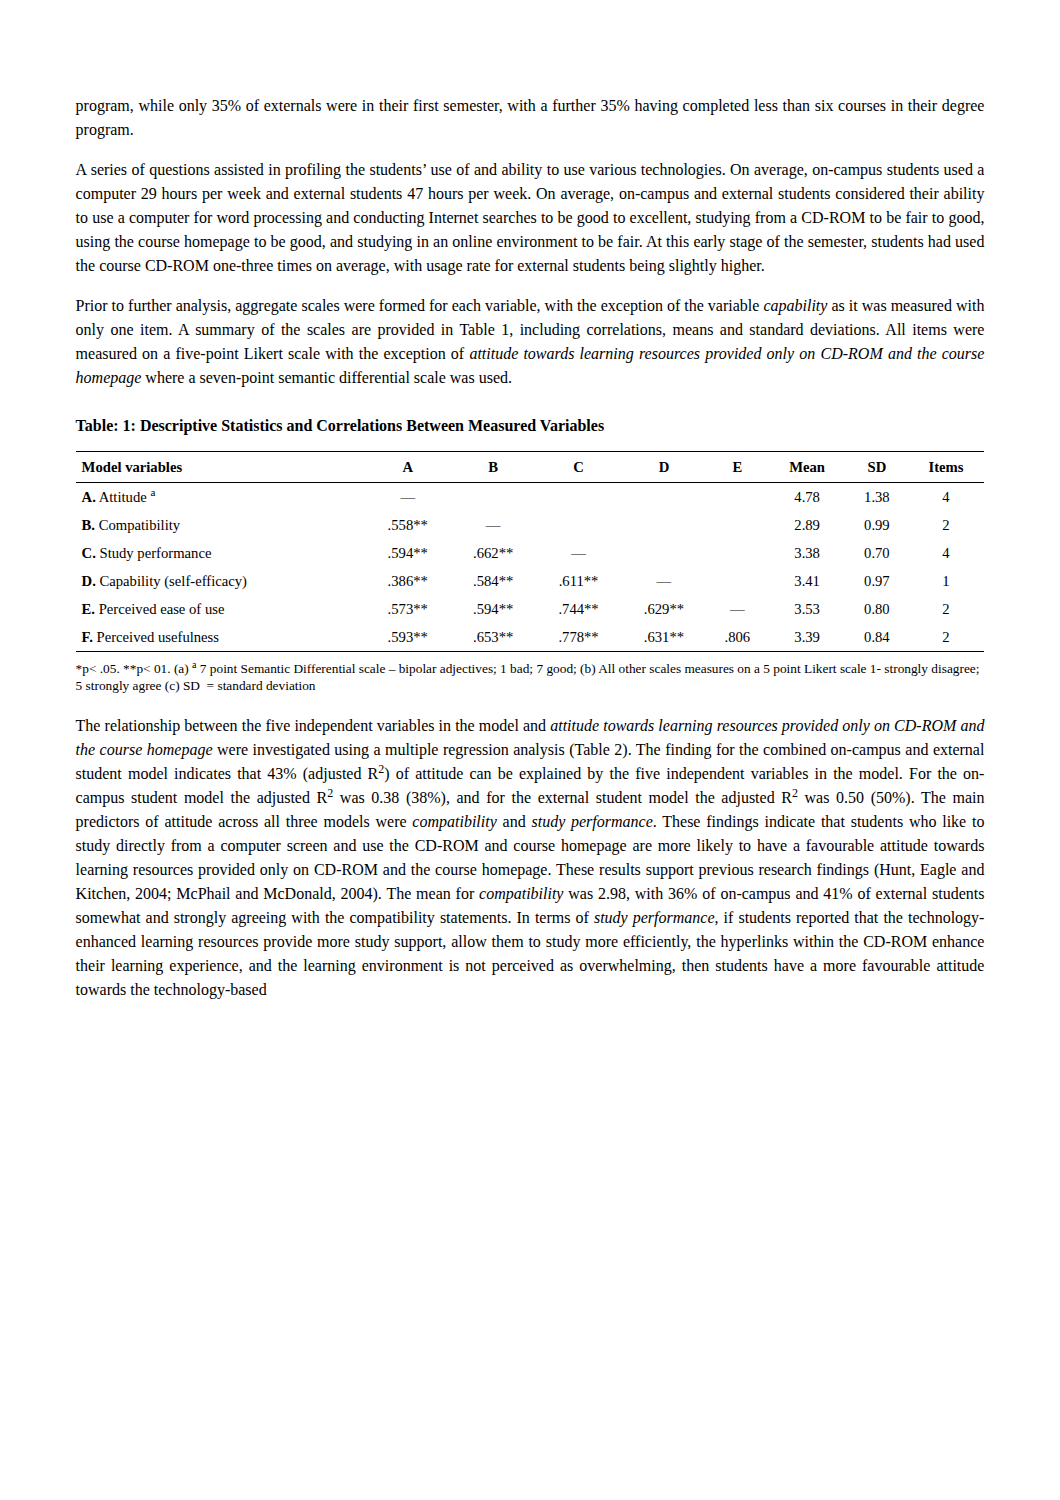program, while only 35% of externals were in their first semester, with a further 35% having completed less than six courses in their degree program.
A series of questions assisted in profiling the students’ use of and ability to use various technologies. On average, on-campus students used a computer 29 hours per week and external students 47 hours per week. On average, on-campus and external students considered their ability to use a computer for word processing and conducting Internet searches to be good to excellent, studying from a CD-ROM to be fair to good, using the course homepage to be good, and studying in an online environment to be fair. At this early stage of the semester, students had used the course CD-ROM one-three times on average, with usage rate for external students being slightly higher.
Prior to further analysis, aggregate scales were formed for each variable, with the exception of the variable capability as it was measured with only one item. A summary of the scales are provided in Table 1, including correlations, means and standard deviations. All items were measured on a five-point Likert scale with the exception of attitude towards learning resources provided only on CD-ROM and the course homepage where a seven-point semantic differential scale was used.
Table: 1: Descriptive Statistics and Correlations Between Measured Variables
| Model variables | A | B | C | D | E | Mean | SD | Items |
| --- | --- | --- | --- | --- | --- | --- | --- | --- |
| A. Attitude a | — | | | | | 4.78 | 1.38 | 4 |
| B. Compatibility | .558** | — | | | | 2.89 | 0.99 | 2 |
| C. Study performance | .594** | .662** | — | | | 3.38 | 0.70 | 4 |
| D. Capability (self-efficacy) | .386** | .584** | .611** | — | | 3.41 | 0.97 | 1 |
| E. Perceived ease of use | .573** | .594** | .744** | .629** | — | 3.53 | 0.80 | 2 |
| F. Perceived usefulness | .593** | .653** | .778** | .631** | .806 | 3.39 | 0.84 | 2 |
*p< .05. **p< 01. (a) a 7 point Semantic Differential scale – bipolar adjectives; 1 bad; 7 good; (b) All other scales measures on a 5 point Likert scale 1- strongly disagree; 5 strongly agree (c) SD = standard deviation
The relationship between the five independent variables in the model and attitude towards learning resources provided only on CD-ROM and the course homepage were investigated using a multiple regression analysis (Table 2). The finding for the combined on-campus and external student model indicates that 43% (adjusted R2) of attitude can be explained by the five independent variables in the model. For the on-campus student model the adjusted R2 was 0.38 (38%), and for the external student model the adjusted R2 was 0.50 (50%). The main predictors of attitude across all three models were compatibility and study performance. These findings indicate that students who like to study directly from a computer screen and use the CD-ROM and course homepage are more likely to have a favourable attitude towards learning resources provided only on CD-ROM and the course homepage. These results support previous research findings (Hunt, Eagle and Kitchen, 2004; McPhail and McDonald, 2004). The mean for compatibility was 2.98, with 36% of on-campus and 41% of external students somewhat and strongly agreeing with the compatibility statements. In terms of study performance, if students reported that the technology-enhanced learning resources provide more study support, allow them to study more efficiently, the hyperlinks within the CD-ROM enhance their learning experience, and the learning environment is not perceived as overwhelming, then students have a more favourable attitude towards the technology-based